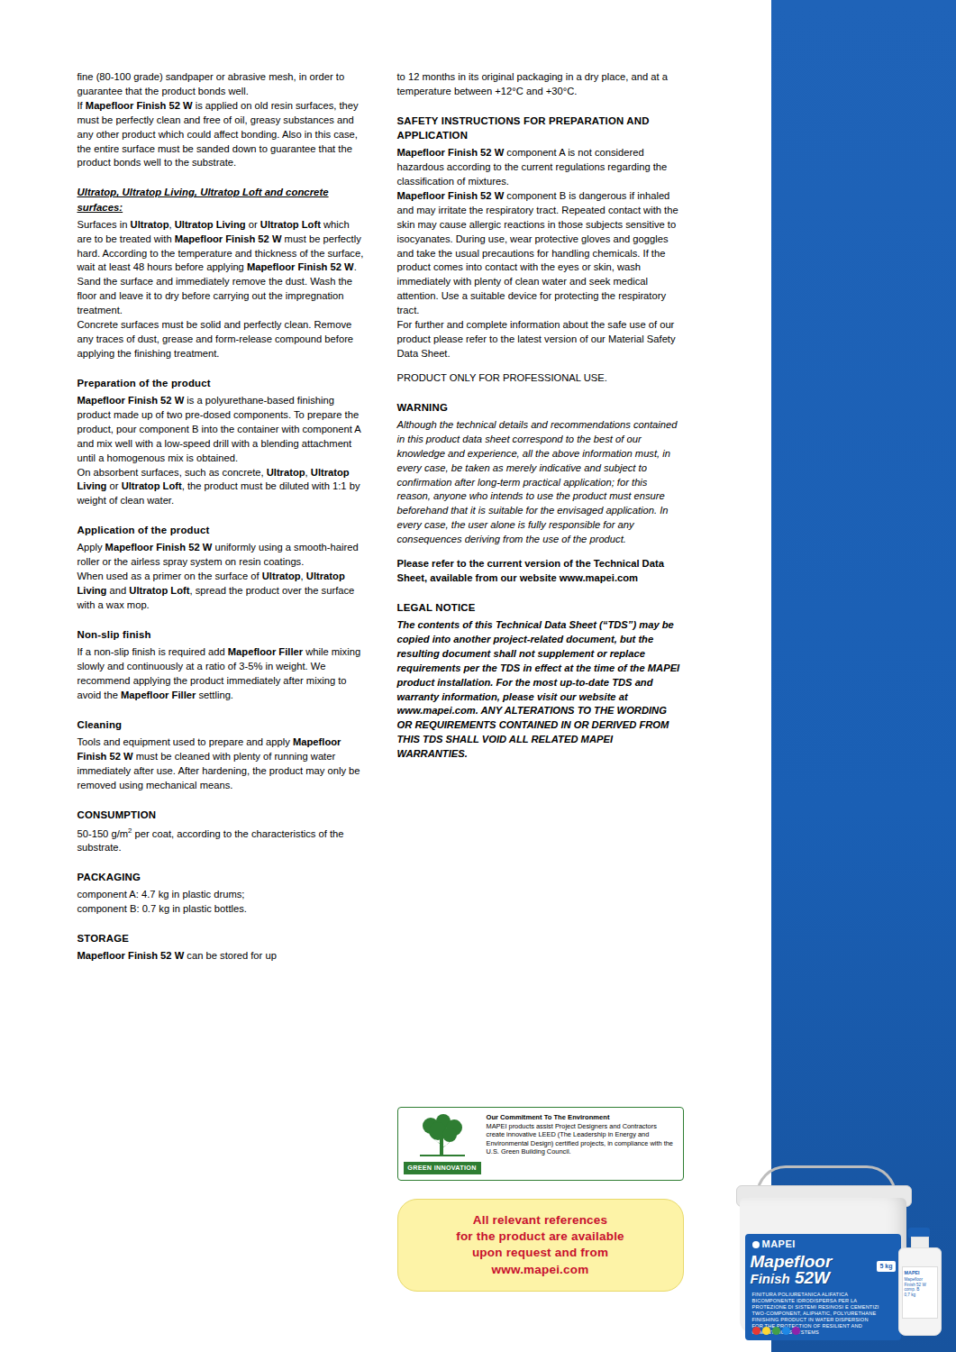fine (80-100 grade) sandpaper or abrasive mesh, in order to guarantee that the product bonds well.
If Mapefloor Finish 52 W is applied on old resin surfaces, they must be perfectly clean and free of oil, greasy substances and any other product which could affect bonding. Also in this case, the entire surface must be sanded down to guarantee that the product bonds well to the substrate.
Ultratop, Ultratop Living, Ultratop Loft and concrete surfaces:
Surfaces in Ultratop, Ultratop Living or Ultratop Loft which are to be treated with Mapefloor Finish 52 W must be perfectly hard. According to the temperature and thickness of the surface, wait at least 48 hours before applying Mapefloor Finish 52 W. Sand the surface and immediately remove the dust. Wash the floor and leave it to dry before carrying out the impregnation treatment.
Concrete surfaces must be solid and perfectly clean. Remove any traces of dust, grease and form-release compound before applying the finishing treatment.
Preparation of the product
Mapefloor Finish 52 W is a polyurethane-based finishing product made up of two pre-dosed components. To prepare the product, pour component B into the container with component A and mix well with a low-speed drill with a blending attachment until a homogenous mix is obtained.
On absorbent surfaces, such as concrete, Ultratop, Ultratop Living or Ultratop Loft, the product must be diluted with 1:1 by weight of clean water.
Application of the product
Apply Mapefloor Finish 52 W uniformly using a smooth-haired roller or the airless spray system on resin coatings.
When used as a primer on the surface of Ultratop, Ultratop Living and Ultratop Loft, spread the product over the surface with a wax mop.
Non-slip finish
If a non-slip finish is required add Mapefloor Filler while mixing slowly and continuously at a ratio of 3-5% in weight. We recommend applying the product immediately after mixing to avoid the Mapefloor Filler settling.
Cleaning
Tools and equipment used to prepare and apply Mapefloor Finish 52 W must be cleaned with plenty of running water immediately after use. After hardening, the product may only be removed using mechanical means.
Consumption
50-150 g/m2 per coat, according to the characteristics of the substrate.
Packaging
component A: 4.7 kg in plastic drums;
component B: 0.7 kg in plastic bottles.
Storage
Mapefloor Finish 52 W can be stored for up
to 12 months in its original packaging in a dry place, and at a temperature between +12°C and +30°C.
Safety instructions for preparation and application
Mapefloor Finish 52 W component A is not considered hazardous according to the current regulations regarding the classification of mixtures.
Mapefloor Finish 52 W component B is dangerous if inhaled and may irritate the respiratory tract. Repeated contact with the skin may cause allergic reactions in those subjects sensitive to isocyanates. During use, wear protective gloves and goggles and take the usual precautions for handling chemicals. If the product comes into contact with the eyes or skin, wash immediately with plenty of clean water and seek medical attention. Use a suitable device for protecting the respiratory tract.
For further and complete information about the safe use of our product please refer to the latest version of our Material Safety Data Sheet.
PRODUCT ONLY FOR PROFESSIONAL USE.
Warning
Although the technical details and recommendations contained in this product data sheet correspond to the best of our knowledge and experience, all the above information must, in every case, be taken as merely indicative and subject to confirmation after long-term practical application; for this reason, anyone who intends to use the product must ensure beforehand that it is suitable for the envisaged application. In every case, the user alone is fully responsible for any consequences deriving from the use of the product.
Please refer to the current version of the Technical Data Sheet, available from our website www.mapei.com
Legal notice
The contents of this Technical Data Sheet (“TDS”) may be copied into another project-related document, but the resulting document shall not supplement or replace requirements per the TDS in effect at the time of the MAPEI product installation. For the most up-to-date TDS and warranty information, please visit our website at www.mapei.com. ANY ALTERATIONS TO THE WORDING OR REQUIREMENTS CONTAINED IN OR DERIVED FROM THIS TDS SHALL VOID ALL RELATED MAPEI WARRANTIES.
GREEN INNOVATION
Our Commitment To The Environment
MAPEI products assist Project Designers and Contractors create innovative LEED (The Leadership in Energy and Environmental Design) certified projects, in compliance with the U.S. Green Building Council.
All relevant references
for the product are available
upon request and from
www.mapei.com
MAPEI
Mapefloor
Finish 52W
5 kg
FINITURA POLIURETANICA ALIFATICA
BICOMPONENTE IDRODISPERSA PER LA
PROTEZIONE DI SISTEMI RESINOSI E CEMENTIZI
TWO-COMPONENT, ALIPHATIC, POLYURETHANE
FINISHING PRODUCT IN WATER DISPERSION
FOR THE PROTECTION OF RESILIENT AND
CEMENTITIOUS SYSTEMS
MAPEI
Mapefloor
Finish 52 W
comp. B
0,7 kg